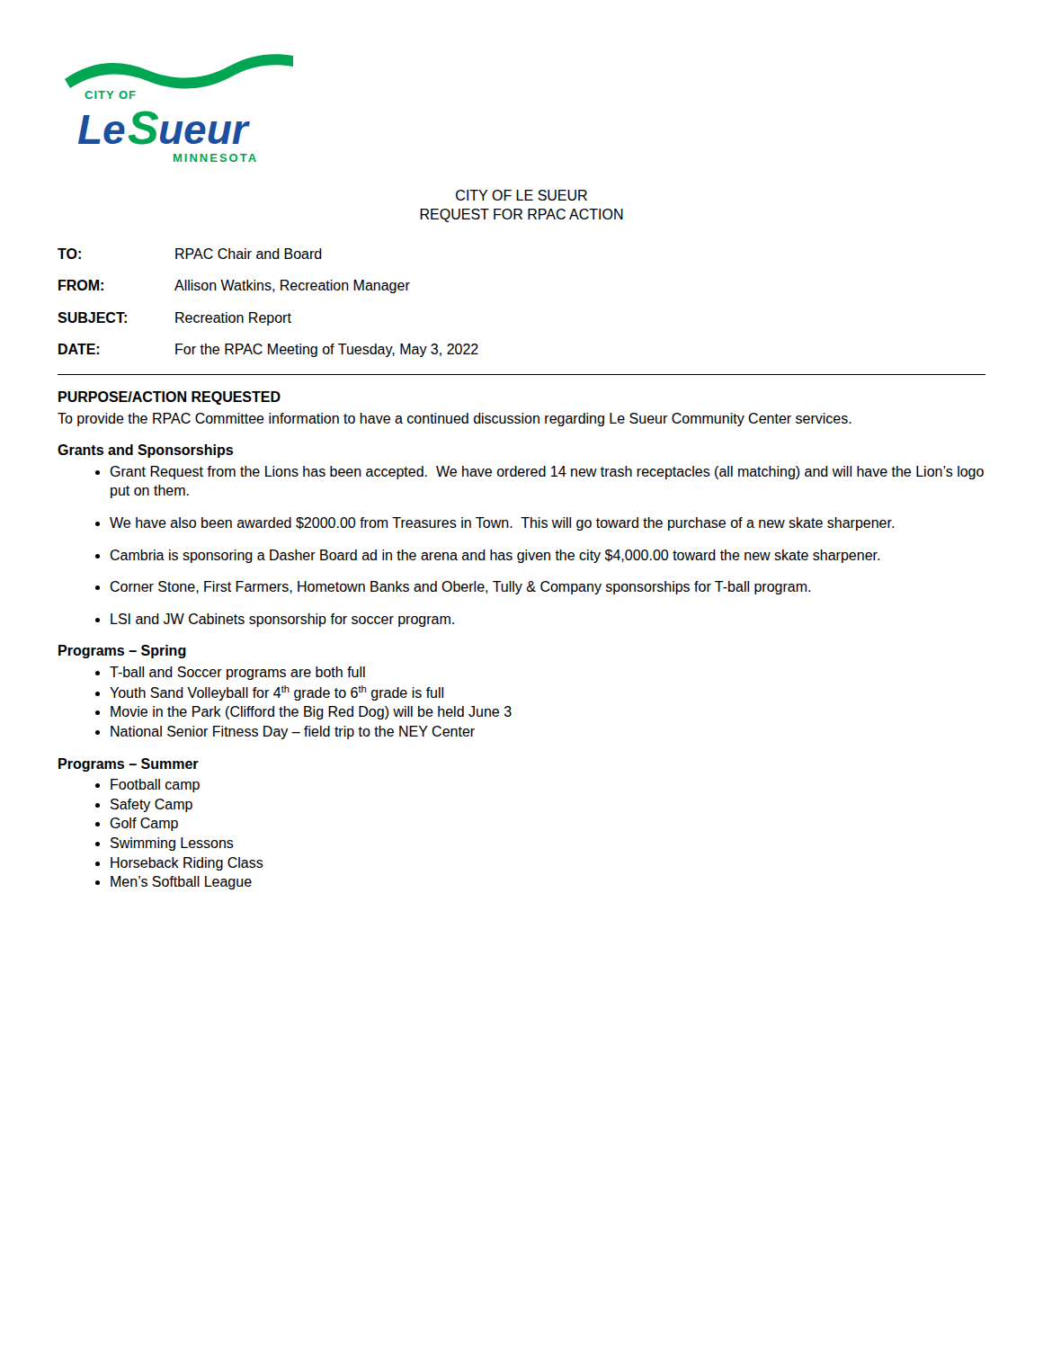CITY OF Le S ueur MINNESOTA
CITY OF LE SUEUR
REQUEST FOR RPAC ACTION
| TO: | RPAC Chair and Board |
| FROM: | Allison Watkins, Recreation Manager |
| SUBJECT: | Recreation Report |
| DATE: | For the RPAC Meeting of Tuesday, May 3, 2022 |
PURPOSE/ACTION REQUESTED
To provide the RPAC Committee information to have a continued discussion regarding Le Sueur Community Center services.
Grants and Sponsorships
Grant Request from the Lions has been accepted. We have ordered 14 new trash receptacles (all matching) and will have the Lion’s logo put on them.
We have also been awarded $2000.00 from Treasures in Town. This will go toward the purchase of a new skate sharpener.
Cambria is sponsoring a Dasher Board ad in the arena and has given the city $4,000.00 toward the new skate sharpener.
Corner Stone, First Farmers, Hometown Banks and Oberle, Tully & Company sponsorships for T-ball program.
LSI and JW Cabinets sponsorship for soccer program.
Programs – Spring
T-ball and Soccer programs are both full
Youth Sand Volleyball for 4th grade to 6th grade is full
Movie in the Park (Clifford the Big Red Dog) will be held June 3
National Senior Fitness Day – field trip to the NEY Center
Programs – Summer
Football camp
Safety Camp
Golf Camp
Swimming Lessons
Horseback Riding Class
Men’s Softball League